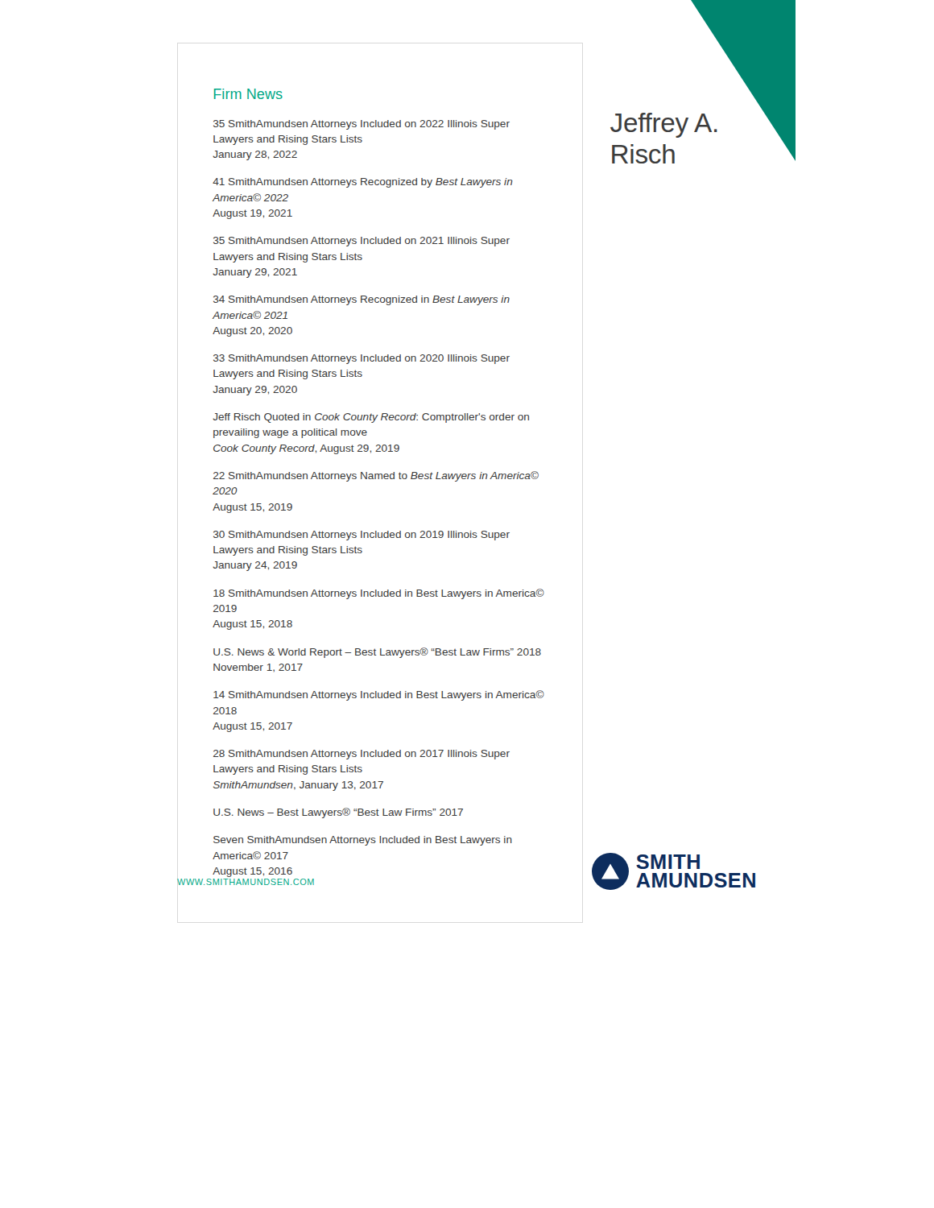Firm News
35 SmithAmundsen Attorneys Included on 2022 Illinois Super Lawyers and Rising Stars Lists January 28, 2022
41 SmithAmundsen Attorneys Recognized by Best Lawyers in America© 2022 August 19, 2021
35 SmithAmundsen Attorneys Included on 2021 Illinois Super Lawyers and Rising Stars Lists January 29, 2021
34 SmithAmundsen Attorneys Recognized in Best Lawyers in America© 2021 August 20, 2020
33 SmithAmundsen Attorneys Included on 2020 Illinois Super Lawyers and Rising Stars Lists January 29, 2020
Jeff Risch Quoted in Cook County Record: Comptroller's order on prevailing wage a political move Cook County Record, August 29, 2019
22 SmithAmundsen Attorneys Named to Best Lawyers in America© 2020 August 15, 2019
30 SmithAmundsen Attorneys Included on 2019 Illinois Super Lawyers and Rising Stars Lists January 24, 2019
18 SmithAmundsen Attorneys Included in Best Lawyers in America© 2019 August 15, 2018
U.S. News & World Report – Best Lawyers® “Best Law Firms” 2018 November 1, 2017
14 SmithAmundsen Attorneys Included in Best Lawyers in America© 2018 August 15, 2017
28 SmithAmundsen Attorneys Included on 2017 Illinois Super Lawyers and Rising Stars Lists SmithAmundsen, January 13, 2017
U.S. News – Best Lawyers® “Best Law Firms” 2017
Seven SmithAmundsen Attorneys Included in Best Lawyers in America© 2017 August 15, 2016
Jeffrey A.
Risch
WWW.SMITHAMUNDSEN.COM
SMITH AMUNDSEN